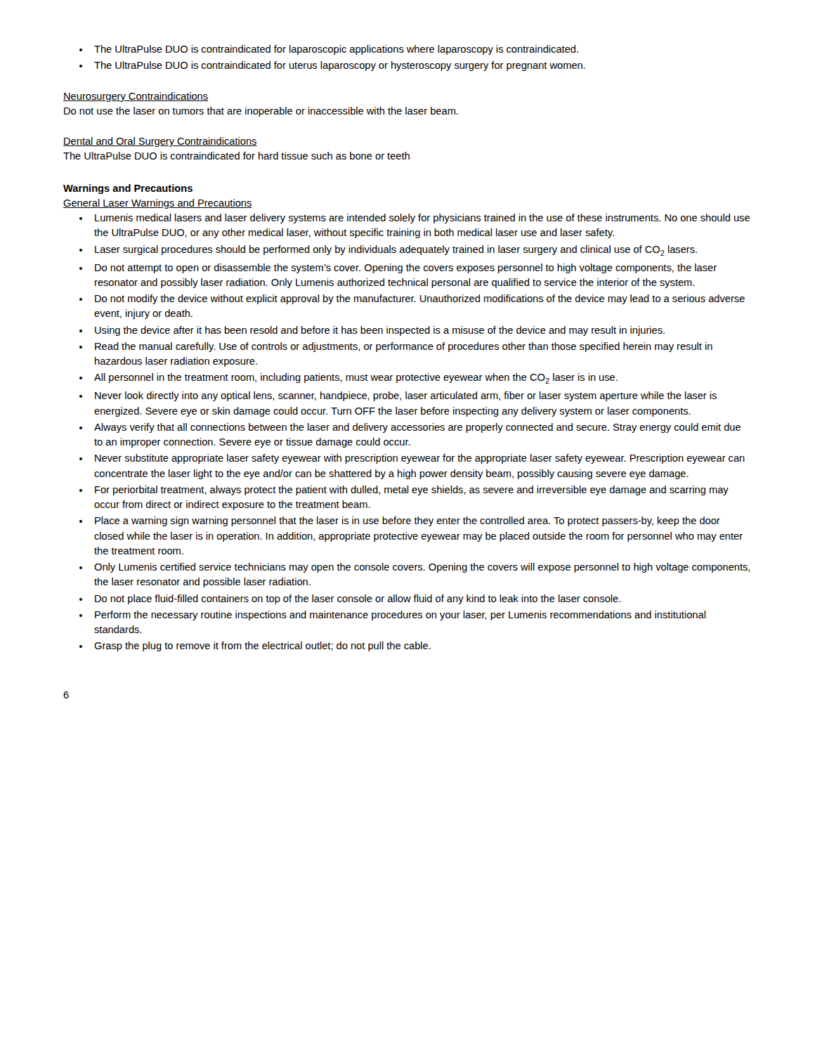The UltraPulse DUO is contraindicated for laparoscopic applications where laparoscopy is contraindicated.
The UltraPulse DUO is contraindicated for uterus laparoscopy or hysteroscopy surgery for pregnant women.
Neurosurgery Contraindications
Do not use the laser on tumors that are inoperable or inaccessible with the laser beam.
Dental and Oral Surgery Contraindications
The UltraPulse DUO is contraindicated for hard tissue such as bone or teeth
Warnings and Precautions
General Laser Warnings and Precautions
Lumenis medical lasers and laser delivery systems are intended solely for physicians trained in the use of these instruments. No one should use the UltraPulse DUO, or any other medical laser, without specific training in both medical laser use and laser safety.
Laser surgical procedures should be performed only by individuals adequately trained in laser surgery and clinical use of CO2 lasers.
Do not attempt to open or disassemble the system’s cover. Opening the covers exposes personnel to high voltage components, the laser resonator and possibly laser radiation. Only Lumenis authorized technical personal are qualified to service the interior of the system.
Do not modify the device without explicit approval by the manufacturer. Unauthorized modifications of the device may lead to a serious adverse event, injury or death.
Using the device after it has been resold and before it has been inspected is a misuse of the device and may result in injuries.
Read the manual carefully. Use of controls or adjustments, or performance of procedures other than those specified herein may result in hazardous laser radiation exposure.
All personnel in the treatment room, including patients, must wear protective eyewear when the CO2 laser is in use.
Never look directly into any optical lens, scanner, handpiece, probe, laser articulated arm, fiber or laser system aperture while the laser is energized. Severe eye or skin damage could occur. Turn OFF the laser before inspecting any delivery system or laser components.
Always verify that all connections between the laser and delivery accessories are properly connected and secure. Stray energy could emit due to an improper connection. Severe eye or tissue damage could occur.
Never substitute appropriate laser safety eyewear with prescription eyewear for the appropriate laser safety eyewear. Prescription eyewear can concentrate the laser light to the eye and/or can be shattered by a high power density beam, possibly causing severe eye damage.
For periorbital treatment, always protect the patient with dulled, metal eye shields, as severe and irreversible eye damage and scarring may occur from direct or indirect exposure to the treatment beam.
Place a warning sign warning personnel that the laser is in use before they enter the controlled area. To protect passers-by, keep the door closed while the laser is in operation. In addition, appropriate protective eyewear may be placed outside the room for personnel who may enter the treatment room.
Only Lumenis certified service technicians may open the console covers. Opening the covers will expose personnel to high voltage components, the laser resonator and possible laser radiation.
Do not place fluid-filled containers on top of the laser console or allow fluid of any kind to leak into the laser console.
Perform the necessary routine inspections and maintenance procedures on your laser, per Lumenis recommendations and institutional standards.
Grasp the plug to remove it from the electrical outlet; do not pull the cable.
6